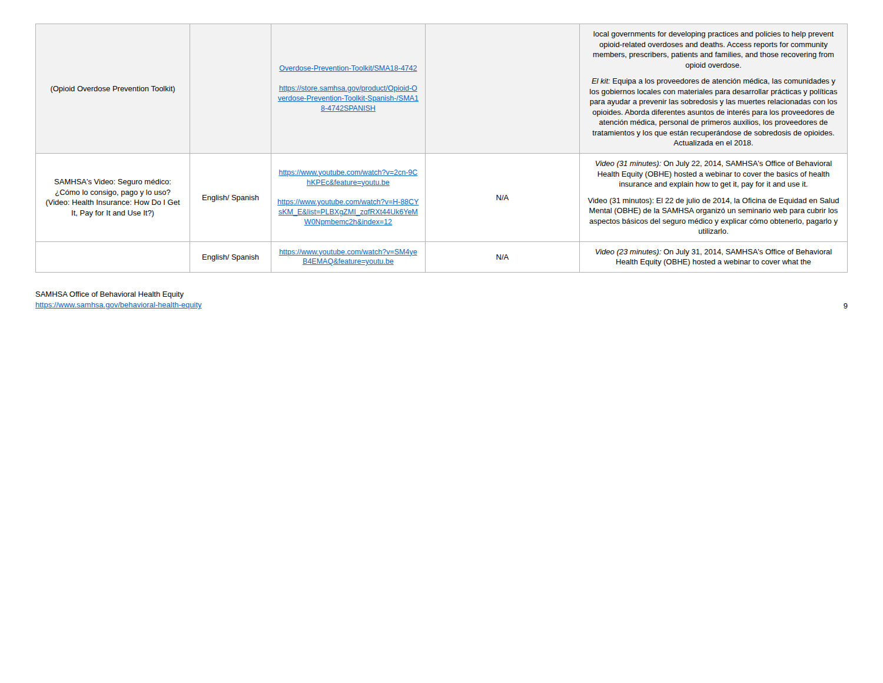| (Opioid Overdose Prevention Toolkit) | | Overdose-Prevention-Toolkit/SMA18-4742 https://store.samhsa.gov/product/Opioid-Overdose-Prevention-Toolkit-Spanish-/SMA18-4742SPANISH | | local governments for developing practices and policies to help prevent opioid-related overdoses and deaths. Access reports for community members, prescribers, patients and families, and those recovering from opioid overdose. El kit: Equipa a los proveedores de atención médica, las comunidades y los gobiernos locales con materiales para desarrollar prácticas y políticas para ayudar a prevenir las sobredosis y las muertes relacionadas con los opioides. Aborda diferentes asuntos de interés para los proveedores de atención médica, personal de primeros auxilios, los proveedores de tratamientos y los que están recuperándose de sobredosis de opioides. Actualizada en el 2018. |
| SAMHSA's Video: Seguro médico: ¿Cómo lo consigo, pago y lo uso? (Video: Health Insurance: How Do I Get It, Pay for It and Use It?) | English/ Spanish | https://www.youtube.com/watch?v=2cn-9ChKPEc&feature=youtu.be https://www.youtube.com/watch?v=H-88CYsKM_E&list=PLBXgZMI_zqfRXt44Uk6YeMW0Npmbemc2h&index=12 | N/A | Video (31 minutes): On July 22, 2014, SAMHSA's Office of Behavioral Health Equity (OBHE) hosted a webinar to cover the basics of health insurance and explain how to get it, pay for it and use it. Video (31 minutos): El 22 de julio de 2014, la Oficina de Equidad en Salud Mental (OBHE) de la SAMHSA organizó un seminario web para cubrir los aspectos básicos del seguro médico y explicar cómo obtenerlo, pagarlo y utilizarlo. |
| | English/ Spanish | https://www.youtube.com/watch?v=SM4yeB4EMAQ&feature=youtu.be | N/A | Video (23 minutes): On July 31, 2014, SAMHSA's Office of Behavioral Health Equity (OBHE) hosted a webinar to cover what the |
SAMHSA Office of Behavioral Health Equity
https://www.samhsa.gov/behavioral-health-equity
9